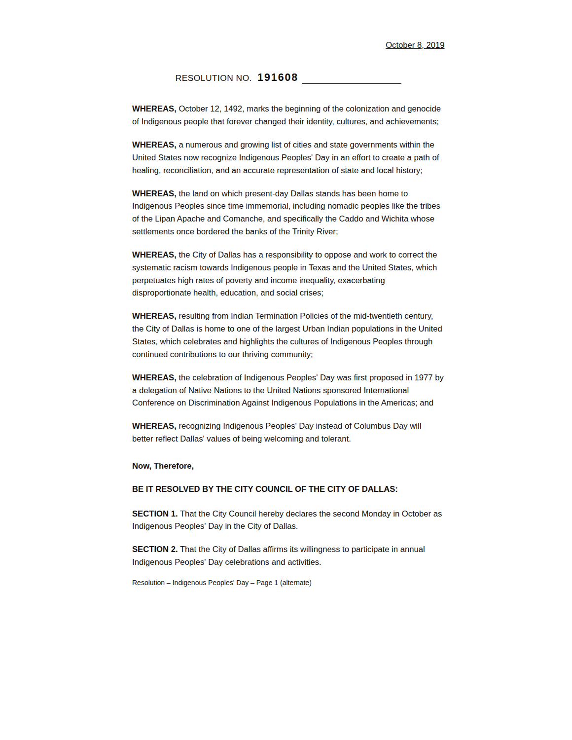October 8, 2019
RESOLUTION NO. 191608
WHEREAS, October 12, 1492, marks the beginning of the colonization and genocide of Indigenous people that forever changed their identity, cultures, and achievements;
WHEREAS, a numerous and growing list of cities and state governments within the United States now recognize Indigenous Peoples' Day in an effort to create a path of healing, reconciliation, and an accurate representation of state and local history;
WHEREAS, the land on which present-day Dallas stands has been home to Indigenous Peoples since time immemorial, including nomadic peoples like the tribes of the Lipan Apache and Comanche, and specifically the Caddo and Wichita whose settlements once bordered the banks of the Trinity River;
WHEREAS, the City of Dallas has a responsibility to oppose and work to correct the systematic racism towards Indigenous people in Texas and the United States, which perpetuates high rates of poverty and income inequality, exacerbating disproportionate health, education, and social crises;
WHEREAS, resulting from Indian Termination Policies of the mid-twentieth century, the City of Dallas is home to one of the largest Urban Indian populations in the United States, which celebrates and highlights the cultures of Indigenous Peoples through continued contributions to our thriving community;
WHEREAS, the celebration of Indigenous Peoples' Day was first proposed in 1977 by a delegation of Native Nations to the United Nations sponsored International Conference on Discrimination Against Indigenous Populations in the Americas; and
WHEREAS, recognizing Indigenous Peoples' Day instead of Columbus Day will better reflect Dallas' values of being welcoming and tolerant.
Now, Therefore,
BE IT RESOLVED BY THE CITY COUNCIL OF THE CITY OF DALLAS:
SECTION 1. That the City Council hereby declares the second Monday in October as Indigenous Peoples' Day in the City of Dallas.
SECTION 2. That the City of Dallas affirms its willingness to participate in annual Indigenous Peoples' Day celebrations and activities.
Resolution – Indigenous Peoples' Day – Page 1 (alternate)